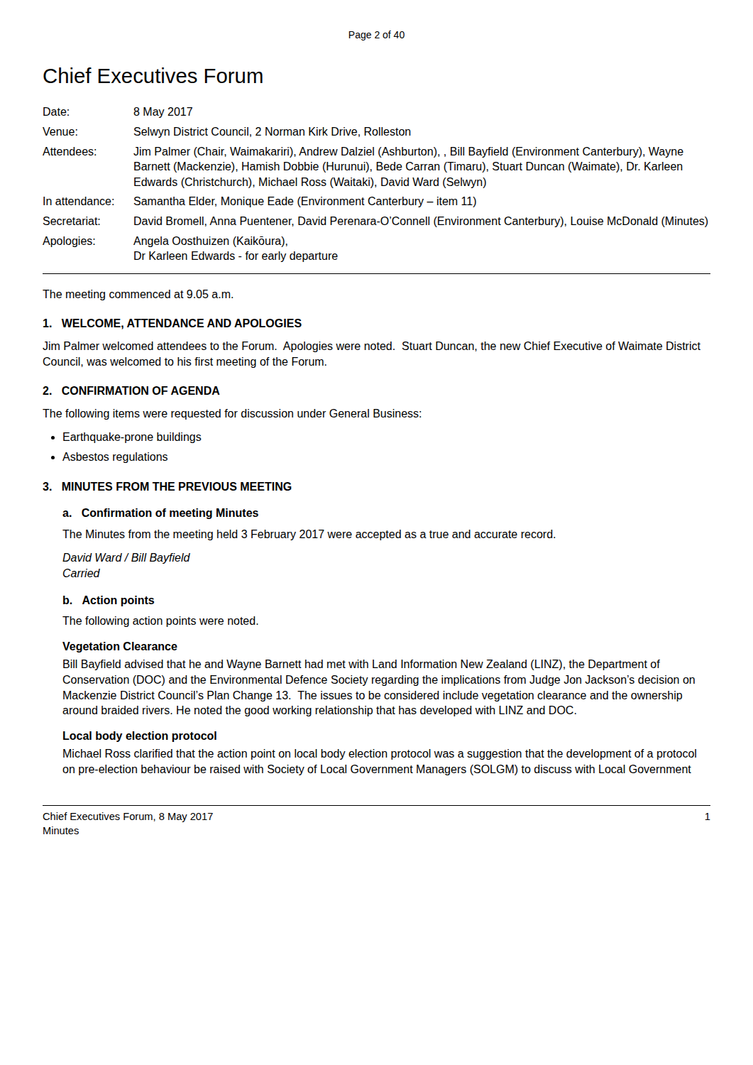Page 2 of 40
Chief Executives Forum
| Date: | 8 May 2017 |
| Venue: | Selwyn District Council, 2 Norman Kirk Drive, Rolleston |
| Attendees: | Jim Palmer (Chair, Waimakariri), Andrew Dalziel (Ashburton), , Bill Bayfield (Environment Canterbury), Wayne Barnett (Mackenzie), Hamish Dobbie (Hurunui), Bede Carran (Timaru), Stuart Duncan (Waimate), Dr. Karleen Edwards (Christchurch), Michael Ross (Waitaki), David Ward (Selwyn) |
| In attendance: | Samantha Elder, Monique Eade (Environment Canterbury – item 11) |
| Secretariat: | David Bromell, Anna Puentener, David Perenara-O’Connell (Environment Canterbury), Louise McDonald (Minutes) |
| Apologies: | Angela Oosthuizen (Kaikōura), Dr Karleen Edwards - for early departure |
The meeting commenced at 9.05 a.m.
1. WELCOME, ATTENDANCE AND APOLOGIES
Jim Palmer welcomed attendees to the Forum. Apologies were noted. Stuart Duncan, the new Chief Executive of Waimate District Council, was welcomed to his first meeting of the Forum.
2. CONFIRMATION OF AGENDA
The following items were requested for discussion under General Business:
Earthquake-prone buildings
Asbestos regulations
3. MINUTES FROM THE PREVIOUS MEETING
a. Confirmation of meeting Minutes
The Minutes from the meeting held 3 February 2017 were accepted as a true and accurate record.
David Ward / Bill Bayfield
Carried
b. Action points
The following action points were noted.
Vegetation Clearance
Bill Bayfield advised that he and Wayne Barnett had met with Land Information New Zealand (LINZ), the Department of Conservation (DOC) and the Environmental Defence Society regarding the implications from Judge Jon Jackson’s decision on Mackenzie District Council’s Plan Change 13. The issues to be considered include vegetation clearance and the ownership around braided rivers. He noted the good working relationship that has developed with LINZ and DOC.
Local body election protocol
Michael Ross clarified that the action point on local body election protocol was a suggestion that the development of a protocol on pre-election behaviour be raised with Society of Local Government Managers (SOLGM) to discuss with Local Government
Chief Executives Forum, 8 May 2017
Minutes
1